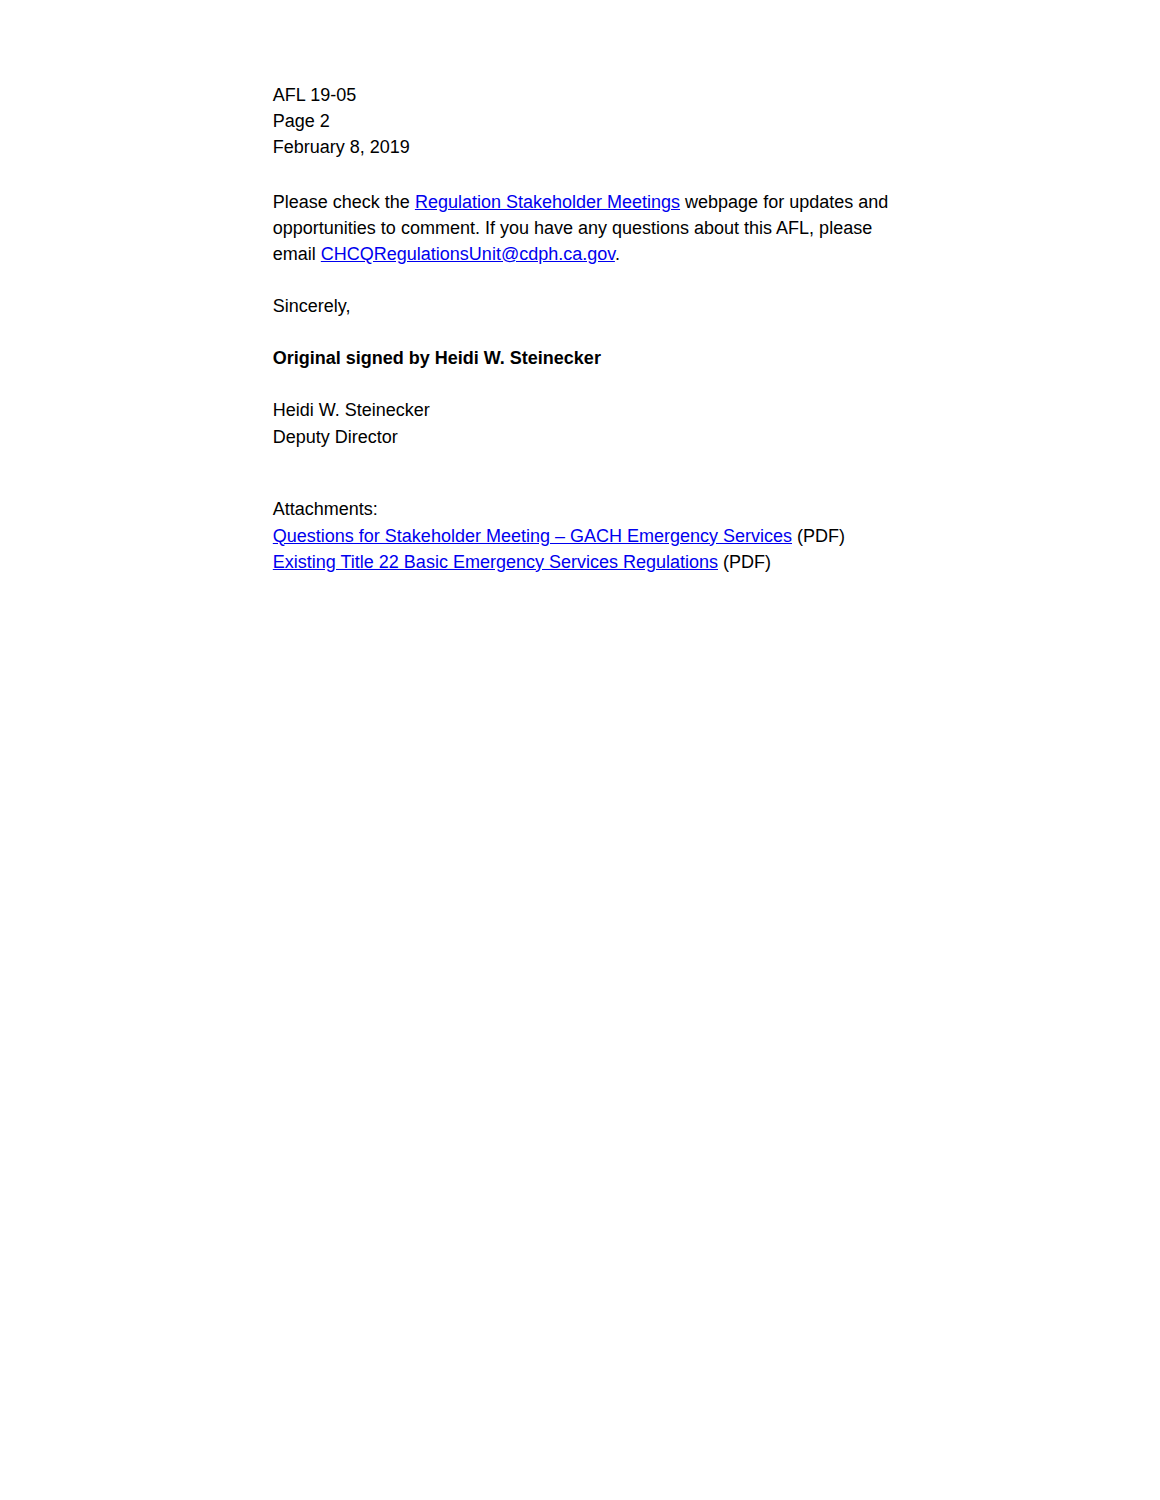AFL 19-05
Page 2
February 8, 2019
Please check the Regulation Stakeholder Meetings webpage for updates and opportunities to comment. If you have any questions about this AFL, please email CHCQRegulationsUnit@cdph.ca.gov.
Sincerely,
Original signed by Heidi W. Steinecker
Heidi W. Steinecker
Deputy Director
Attachments:
Questions for Stakeholder Meeting – GACH Emergency Services (PDF)
Existing Title 22 Basic Emergency Services Regulations (PDF)